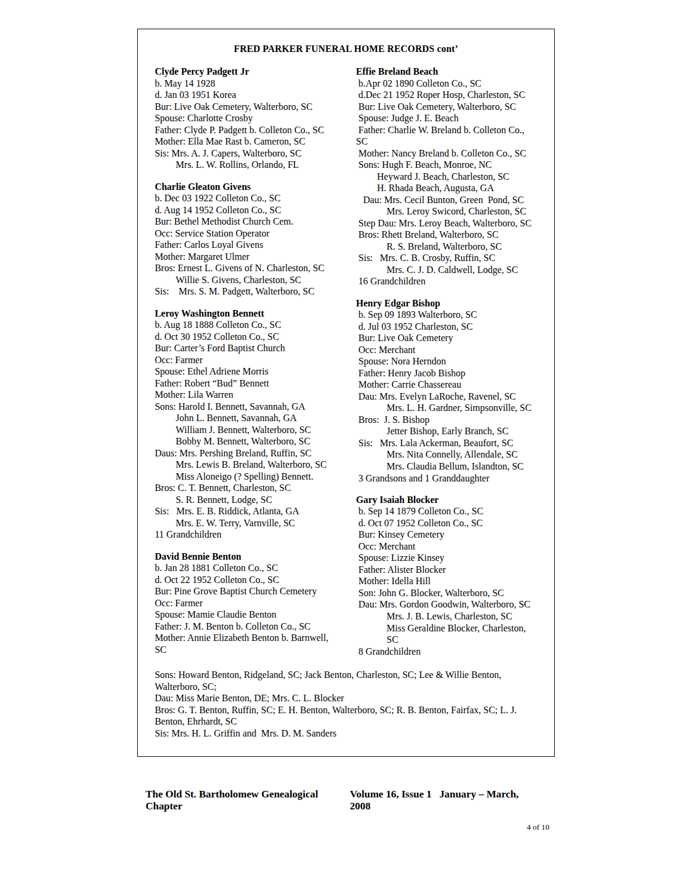FRED PARKER FUNERAL HOME RECORDS cont’
Clyde Percy Padgett Jr
b. May 14 1928
d. Jan 03 1951 Korea
Bur: Live Oak Cemetery, Walterboro, SC
Spouse: Charlotte Crosby
Father: Clyde P. Padgett b. Colleton Co., SC
Mother: Ella Mae Rast b. Cameron, SC
Sis: Mrs. A. J. Capers, Walterboro, SC
Mrs. L. W. Rollins, Orlando, FL
Charlie Gleaton Givens
b. Dec 03 1922 Colleton Co., SC
d. Aug 14 1952 Colleton Co., SC
Bur: Bethel Methodist Church Cem.
Occ: Service Station Operator
Father: Carlos Loyal Givens
Mother: Margaret Ulmer
Bros: Ernest L. Givens of N. Charleston, SC
Willie S. Givens, Charleston, SC
Sis: Mrs. S. M. Padgett, Walterboro, SC
Leroy Washington Bennett
b. Aug 18 1888 Colleton Co., SC
d. Oct 30 1952 Colleton Co., SC
Bur: Carter’s Ford Baptist Church
Occ: Farmer
Spouse: Ethel Adriene Morris
Father: Robert “Bud” Bennett
Mother: Lila Warren
Sons: Harold I. Bennett, Savannah, GA
John L. Bennett, Savannah, GA
William J. Bennett, Walterboro, SC
Bobby M. Bennett, Walterboro, SC
Daus: Mrs. Pershing Breland, Ruffin, SC
Mrs. Lewis B. Breland, Walterboro, SC
Miss Aloneigo (? Spelling) Bennett.
Bros: C. T. Bennett, Charleston, SC
S. R. Bennett, Lodge, SC
Sis: Mrs. E. B. Riddick, Atlanta, GA
Mrs. E. W. Terry, Varnville, SC
11 Grandchildren
David Bennie Benton
b. Jan 28 1881 Colleton Co., SC
d. Oct 22 1952 Colleton Co., SC
Bur: Pine Grove Baptist Church Cemetery
Occ: Farmer
Spouse: Mamie Claudie Benton
Father: J. M. Benton b. Colleton Co., SC
Mother: Annie Elizabeth Benton b. Barnwell, SC
Effie Breland Beach
b.Apr 02 1890 Colleton Co., SC
d.Dec 21 1952 Roper Hosp, Charleston, SC
Bur: Live Oak Cemetery, Walterboro, SC
Spouse: Judge J. E. Beach
Father: Charlie W. Breland b. Colleton Co., SC
Mother: Nancy Breland b. Colleton Co., SC
Sons: Hugh F. Beach, Monroe, NC
Heyward J. Beach, Charleston, SC
H. Rhada Beach, Augusta, GA
Dau: Mrs. Cecil Bunton, Green Pond, SC
Mrs. Leroy Swicord, Charleston, SC
Step Dau: Mrs. Leroy Beach, Walterboro, SC
Bros: Rhett Breland, Walterboro, SC
R. S. Breland, Walterboro, SC
Sis: Mrs. C. B. Crosby, Ruffin, SC
Mrs. C. J. D. Caldwell, Lodge, SC
16 Grandchildren
Henry Edgar Bishop
b. Sep 09 1893 Walterboro, SC
d. Jul 03 1952 Charleston, SC
Bur: Live Oak Cemetery
Occ: Merchant
Spouse: Nora Herndon
Father: Henry Jacob Bishop
Mother: Carrie Chassereau
Dau: Mrs. Evelyn LaRoche, Ravenel, SC
Mrs. L. H. Gardner, Simpsonville, SC
Bros: J. S. Bishop
Jetter Bishop, Early Branch, SC
Sis: Mrs. Lala Ackerman, Beaufort, SC
Mrs. Nita Connelly, Allendale, SC
Mrs. Claudia Bellum, Islandton, SC
3 Grandsons and 1 Granddaughter
Gary Isaiah Blocker
b. Sep 14 1879 Colleton Co., SC
d. Oct 07 1952 Colleton Co., SC
Bur: Kinsey Cemetery
Occ: Merchant
Spouse: Lizzie Kinsey
Father: Alister Blocker
Mother: Idella Hill
Son: John G. Blocker, Walterboro, SC
Dau: Mrs. Gordon Goodwin, Walterboro, SC
Mrs. J. B. Lewis, Charleston, SC
Miss Geraldine Blocker, Charleston, SC
8 Grandchildren
Sons: Howard Benton, Ridgeland, SC; Jack Benton, Charleston, SC; Lee & Willie Benton, Walterboro, SC;
Dau: Miss Marie Benton, DE; Mrs. C. L. Blocker
Bros: G. T. Benton, Ruffin, SC; E. H. Benton, Walterboro, SC; R. B. Benton, Fairfax, SC; L. J. Benton, Ehrhardt, SC
Sis: Mrs. H. L. Griffin and Mrs. D. M. Sanders
The Old St. Bartholomew Genealogical Chapter Volume 16, Issue 1 January – March, 2008
4 of 10